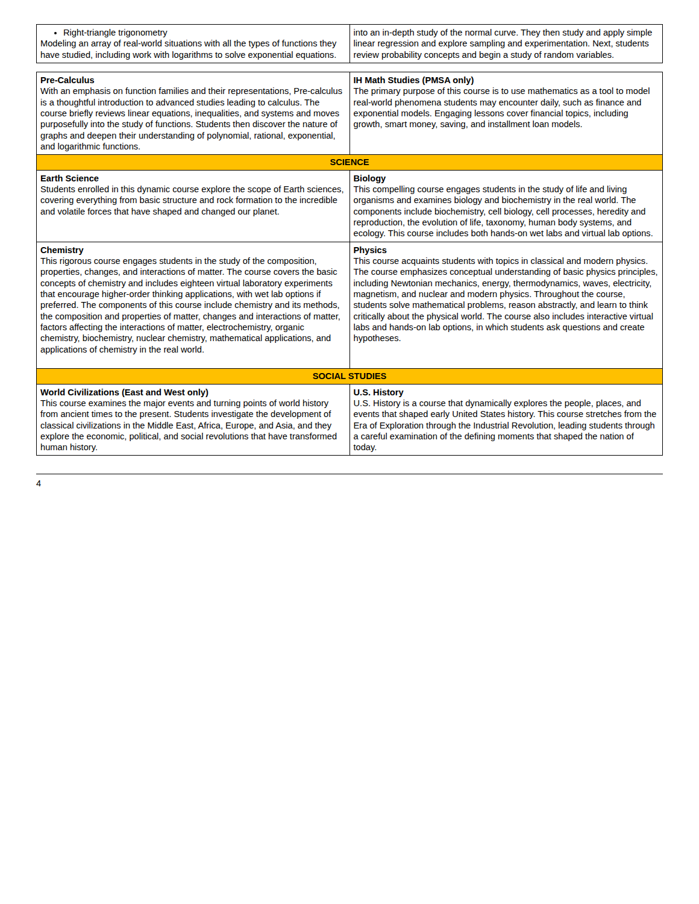| Right-triangle trigonometry Modeling an array of real-world situations with all the types of functions they have studied, including work with logarithms to solve exponential equations. | into an in-depth study of the normal curve. They then study and apply simple linear regression and explore sampling and experimentation. Next, students review probability concepts and begin a study of random variables. |
| Pre-Calculus With an emphasis on function families and their representations, Pre-calculus is a thoughtful introduction to advanced studies leading to calculus. The course briefly reviews linear equations, inequalities, and systems and moves purposefully into the study of functions. Students then discover the nature of graphs and deepen their understanding of polynomial, rational, exponential, and logarithmic functions. | IH Math Studies (PMSA only) The primary purpose of this course is to use mathematics as a tool to model real-world phenomena students may encounter daily, such as finance and exponential models. Engaging lessons cover financial topics, including growth, smart money, saving, and installment loan models. |
| SCIENCE |
| Earth Science Students enrolled in this dynamic course explore the scope of Earth sciences, covering everything from basic structure and rock formation to the incredible and volatile forces that have shaped and changed our planet. | Biology This compelling course engages students in the study of life and living organisms and examines biology and biochemistry in the real world. The components include biochemistry, cell biology, cell processes, heredity and reproduction, the evolution of life, taxonomy, human body systems, and ecology. This course includes both hands-on wet labs and virtual lab options. |
| Chemistry This rigorous course engages students in the study of the composition, properties, changes, and interactions of matter. The course covers the basic concepts of chemistry and includes eighteen virtual laboratory experiments that encourage higher-order thinking applications, with wet lab options if preferred. The components of this course include chemistry and its methods, the composition and properties of matter, changes and interactions of matter, factors affecting the interactions of matter, electrochemistry, organic chemistry, biochemistry, nuclear chemistry, mathematical applications, and applications of chemistry in the real world. | Physics This course acquaints students with topics in classical and modern physics. The course emphasizes conceptual understanding of basic physics principles, including Newtonian mechanics, energy, thermodynamics, waves, electricity, magnetism, and nuclear and modern physics. Throughout the course, students solve mathematical problems, reason abstractly, and learn to think critically about the physical world. The course also includes interactive virtual labs and hands-on lab options, in which students ask questions and create hypotheses. |
| SOCIAL STUDIES |
| World Civilizations (East and West only) This course examines the major events and turning points of world history from ancient times to the present. Students investigate the development of classical civilizations in the Middle East, Africa, Europe, and Asia, and they explore the economic, political, and social revolutions that have transformed human history. | U.S. History U.S. History is a course that dynamically explores the people, places, and events that shaped early United States history. This course stretches from the Era of Exploration through the Industrial Revolution, leading students through a careful examination of the defining moments that shaped the nation of today. |
4